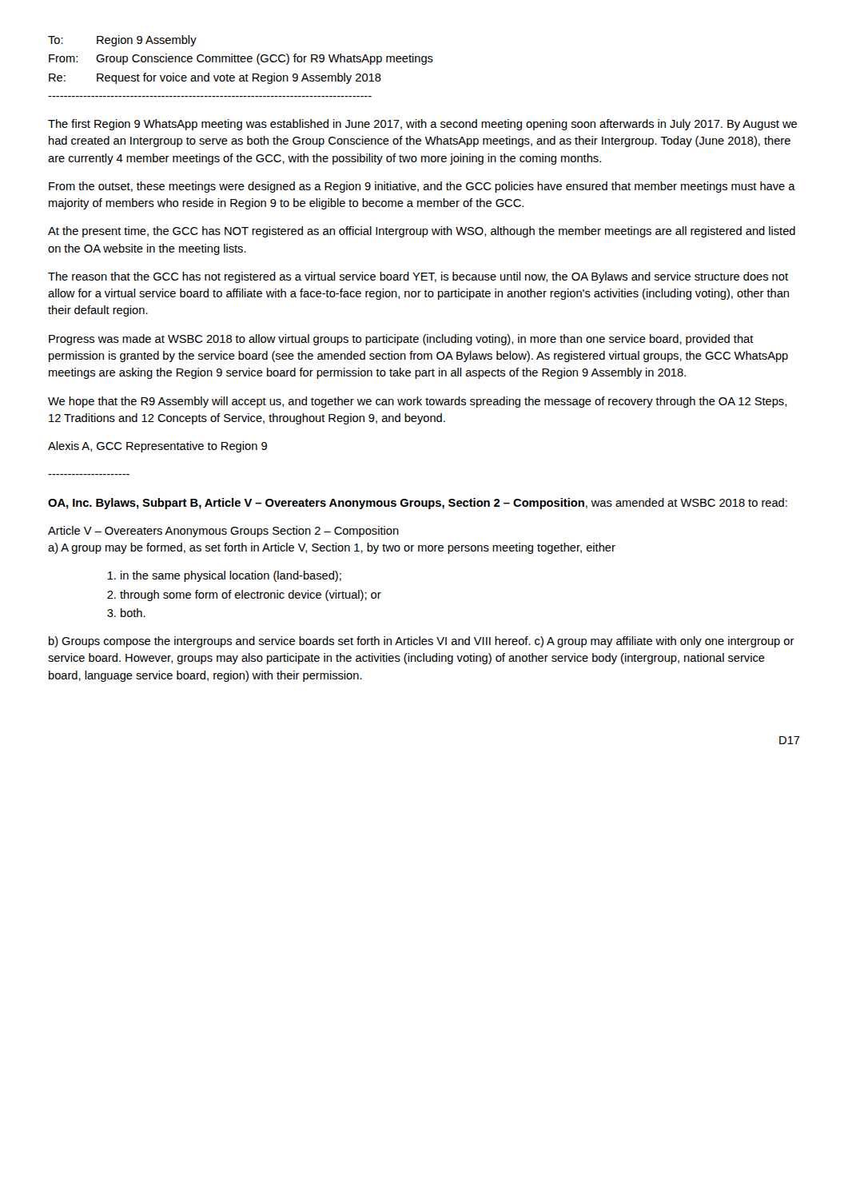| To: | Region 9 Assembly |
| From: | Group Conscience Committee (GCC) for R9 WhatsApp meetings |
| Re: | Request for voice and vote at Region 9 Assembly 2018 |
-----------------------------------------------------------------------------------
The first Region 9 WhatsApp meeting was established in June 2017, with a second meeting opening soon afterwards in July 2017. By August we had created an Intergroup to serve as both the Group Conscience of the WhatsApp meetings, and as their Intergroup. Today (June 2018), there are currently 4 member meetings of the GCC, with the possibility of two more joining in the coming months.
From the outset, these meetings were designed as a Region 9 initiative, and the GCC policies have ensured that member meetings must have a majority of members who reside in Region 9 to be eligible to become a member of the GCC.
At the present time, the GCC has NOT registered as an official Intergroup with WSO, although the member meetings are all registered and listed on the OA website in the meeting lists.
The reason that the GCC has not registered as a virtual service board YET, is because until now, the OA Bylaws and service structure does not allow for a virtual service board to affiliate with a face-to-face region, nor to participate in another region's activities (including voting), other than their default region.
Progress was made at WSBC 2018 to allow virtual groups to participate (including voting), in more than one service board, provided that permission is granted by the service board (see the amended section from OA Bylaws below). As registered virtual groups, the GCC WhatsApp meetings are asking the Region 9 service board for permission to take part in all aspects of the Region 9 Assembly in 2018.
We hope that the R9 Assembly will accept us, and together we can work towards spreading the message of recovery through the OA 12 Steps, 12 Traditions and 12 Concepts of Service, throughout Region 9, and beyond.
Alexis A, GCC Representative to Region 9
---------------------
OA, Inc. Bylaws, Subpart B, Article V – Overeaters Anonymous Groups, Section 2 – Composition, was amended at WSBC 2018 to read:
Article V – Overeaters Anonymous Groups Section 2 – Composition
a) A group may be formed, as set forth in Article V, Section 1, by two or more persons meeting together, either
in the same physical location (land-based);
through some form of electronic device (virtual); or
both.
b) Groups compose the intergroups and service boards set forth in Articles VI and VIII hereof. c) A group may affiliate with only one intergroup or service board. However, groups may also participate in the activities (including voting) of another service body (intergroup, national service board, language service board, region) with their permission.
D17